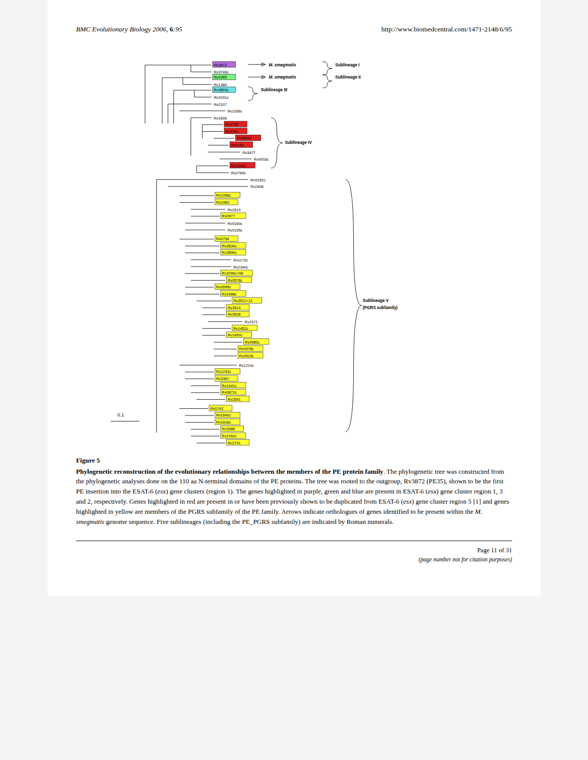BMC Evolutionary Biology 2006, 6:95
http://www.biomedcentral.com/1471-2148/6/95
Rv3872 Rv3746c M. smegmatis Sublineage I Rv0285 Rv1386 M. smegmatis Sublineage II Rv3893c Rv2431c Sublineage III Rv2107 Rv1169c Rv1806 Rv1788 Rv1791 Rv3622c Rv1195 Rv3477 Rv0916c Rv1040c Rv2769c Sublineage IV Rv0152c Rv2408 Rv1068c Rv1983 Rv2519 Rv0977 Rv0160c Rv0159c Rv0754 Rv2634c Rv3590c Rv1172c Rv2340c Rv2099c+98 Rv0578c Rv3595c Rv1468c Rv3511+12 Rv3514 Rv3508 Rv2371 Rv1452c Rv1450c Rv0980c Rv0978c Rv2615c Rv1214c Rv1243c Rv3367 Rv1441c Rv0872c Rv2591 Rv0742 Rv1840c Rv1818c Rv3388 Rv2162c Rv2741 Sublineage V (PGRS subfamily) 0.1
Figure 5 Phylogenetic reconstruction of the evolutionary relationships between the members of the PE protein family. The phylogenetic tree was constructed from the phylogenetic analyses done on the 110 aa N-terminal domains of the PE proteins. The tree was rooted to the outgroup, Rv3872 (PE35), shown to be the first PE insertion into the ESAT-6 (esx) gene clusters (region 1). The genes highlighted in purple, green and blue are present in ESAT-6 (esx) gene cluster region 1, 3 and 2, respectively. Genes highlighted in red are present in or have been previously shown to be duplicated from ESAT-6 (esx) gene cluster region 5 [1] and genes highlighted in yellow are members of the PGRS subfamily of the PE family. Arrows indicate orthologues of genes identified to be present within the M. smegmatis genome sequence. Five sublineages (including the PE_PGRS subfamily) are indicated by Roman numerals.
Page 11 of 31 (page number not for citation purposes)